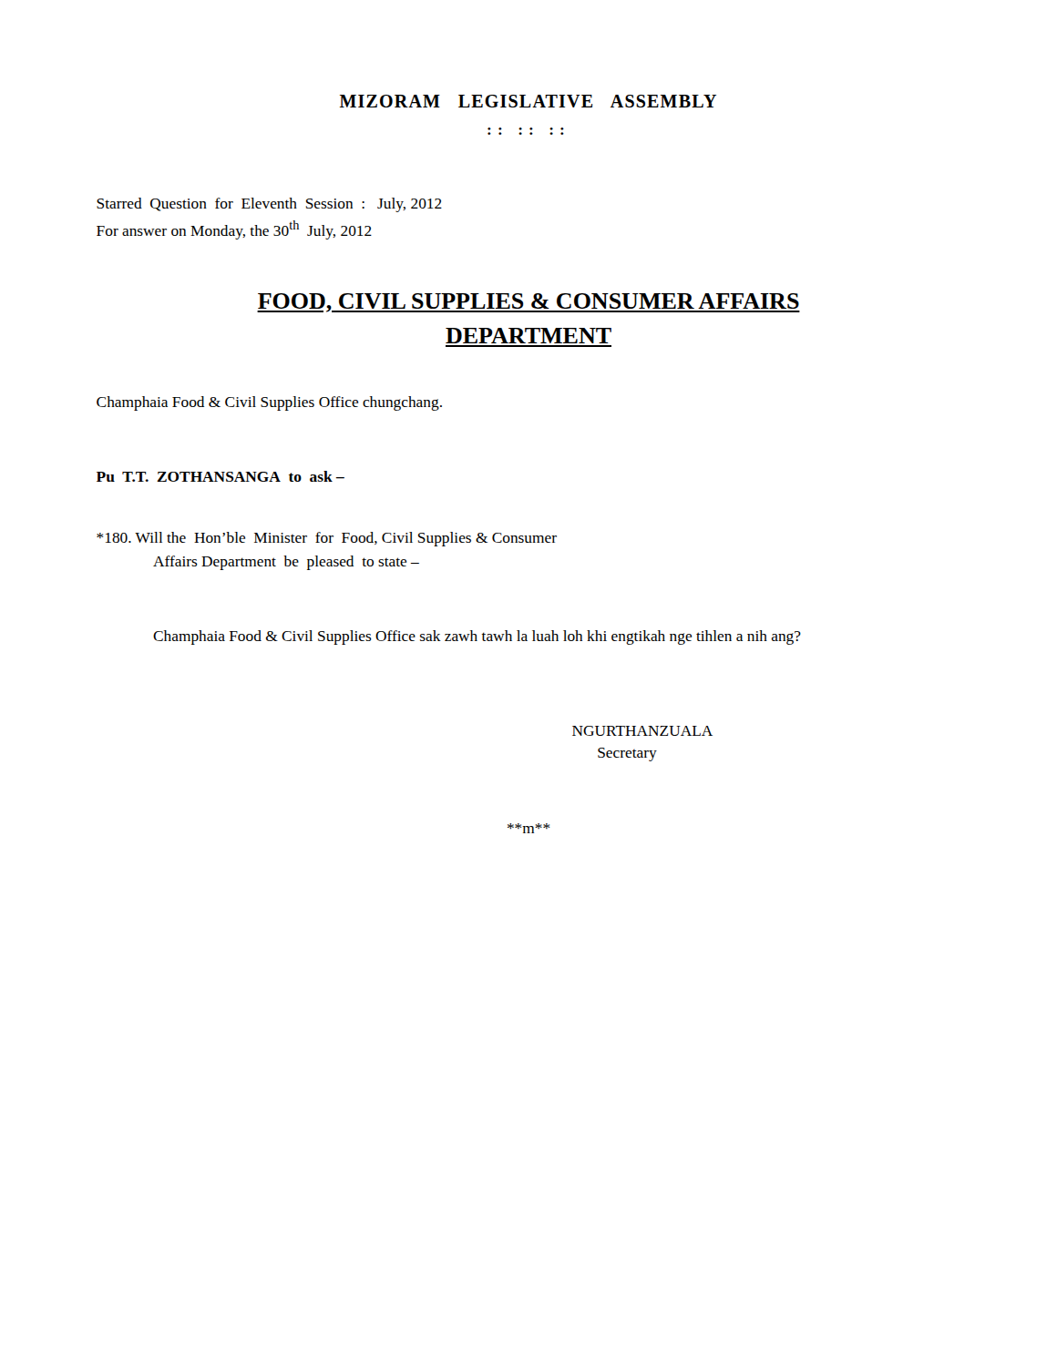MIZORAM LEGISLATIVE ASSEMBLY
:: :: ::
Starred Question for Eleventh Session : July, 2012
For answer on Monday, the 30th July, 2012
FOOD, CIVIL SUPPLIES & CONSUMER AFFAIRS
DEPARTMENT
Champhaia Food & Civil Supplies Office chungchang.
Pu T.T. ZOTHANSANGA to ask –
*180. Will the Hon’ble Minister for Food, Civil Supplies & Consumer Affairs Department be pleased to state –
Champhaia Food & Civil Supplies Office sak zawh tawh la luah loh khi engtikah nge tihlen a nih ang?
NGURTHANZUALA
Secretary
**m**